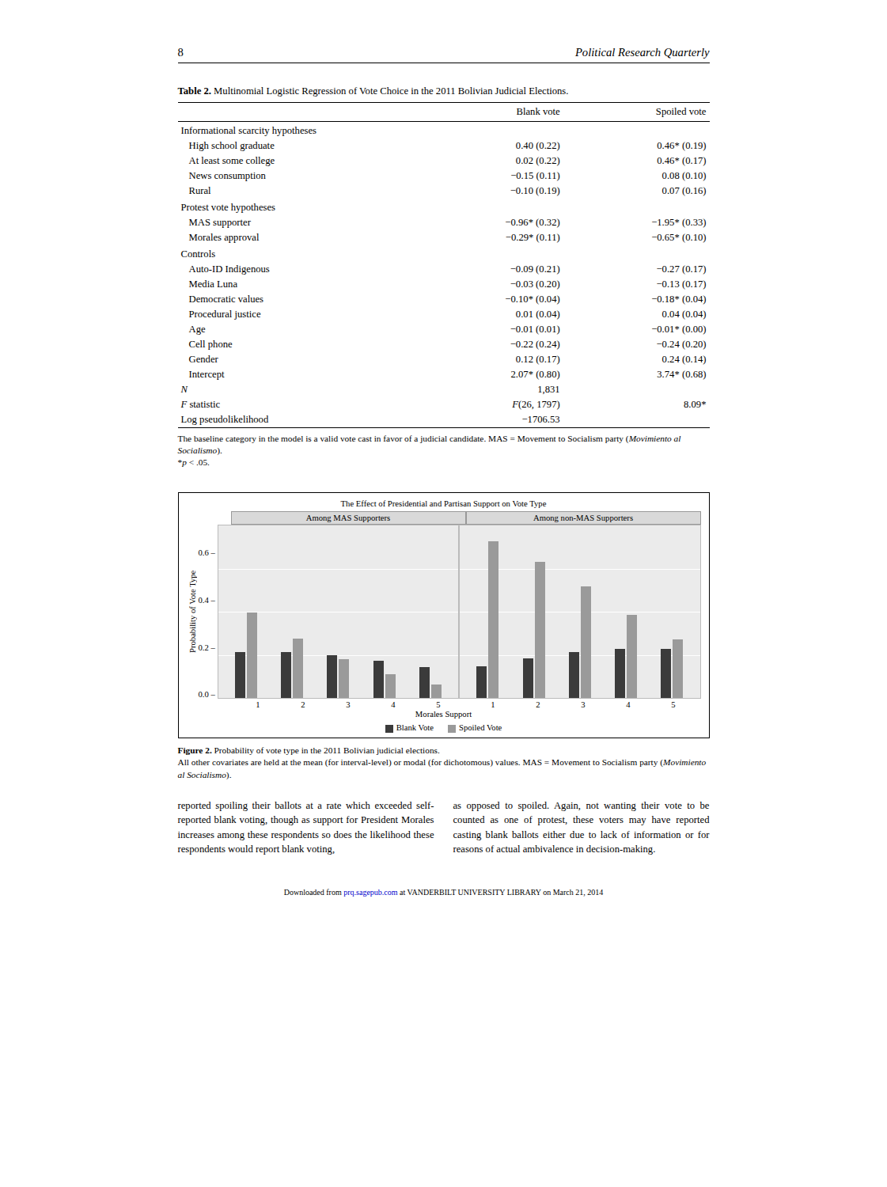8
Political Research Quarterly
Table 2. Multinomial Logistic Regression of Vote Choice in the 2011 Bolivian Judicial Elections.
| | Blank vote | Spoiled vote |
| --- | --- | --- |
| Informational scarcity hypotheses |
| High school graduate | 0.40 (0.22) | 0.46* (0.19) |
| At least some college | 0.02 (0.22) | 0.46* (0.17) |
| News consumption | −0.15 (0.11) | 0.08 (0.10) |
| Rural | −0.10 (0.19) | 0.07 (0.16) |
| Protest vote hypotheses |
| MAS supporter | −0.96* (0.32) | −1.95* (0.33) |
| Morales approval | −0.29* (0.11) | −0.65* (0.10) |
| Controls |
| Auto-ID Indigenous | −0.09 (0.21) | −0.27 (0.17) |
| Media Luna | −0.03 (0.20) | −0.13 (0.17) |
| Democratic values | −0.10* (0.04) | −0.18* (0.04) |
| Procedural justice | 0.01 (0.04) | 0.04 (0.04) |
| Age | −0.01 (0.01) | −0.01* (0.00) |
| Cell phone | −0.22 (0.24) | −0.24 (0.20) |
| Gender | 0.12 (0.17) | 0.24 (0.14) |
| Intercept | 2.07* (0.80) | 3.74* (0.68) |
| N | 1,831 | |
| F statistic | F (26, 1797) | 8.09* |
| Log pseudolikelihood | −1706.53 | |
The baseline category in the model is a valid vote cast in favor of a judicial candidate. MAS = Movement to Socialism party (Movimiento al Socialismo).
*p < .05.
The Effect of Presidential and Partisan Support on Vote Type
Among MAS Supporters
Among non-MAS Supporters
Probability of Vote Type
0.6 –
0.4 –
0.2 –
0.0 –
1
2
3
4
5
1
2
3
4
5
Morales Support
Blank Vote
Spoiled Vote
Figure 2. Probability of vote type in the 2011 Bolivian judicial elections.
All other covariates are held at the mean (for interval-level) or modal (for dichotomous) values. MAS = Movement to Socialism party (Movimiento al Socialismo).
reported spoiling their ballots at a rate which exceeded self-reported blank voting, though as support for President Morales increases among these respondents so does the likelihood these respondents would report blank voting,
as opposed to spoiled. Again, not wanting their vote to be counted as one of protest, these voters may have reported casting blank ballots either due to lack of information or for reasons of actual ambivalence in decision-making.
Downloaded from prq.sagepub.com at VANDERBILT UNIVERSITY LIBRARY on March 21, 2014